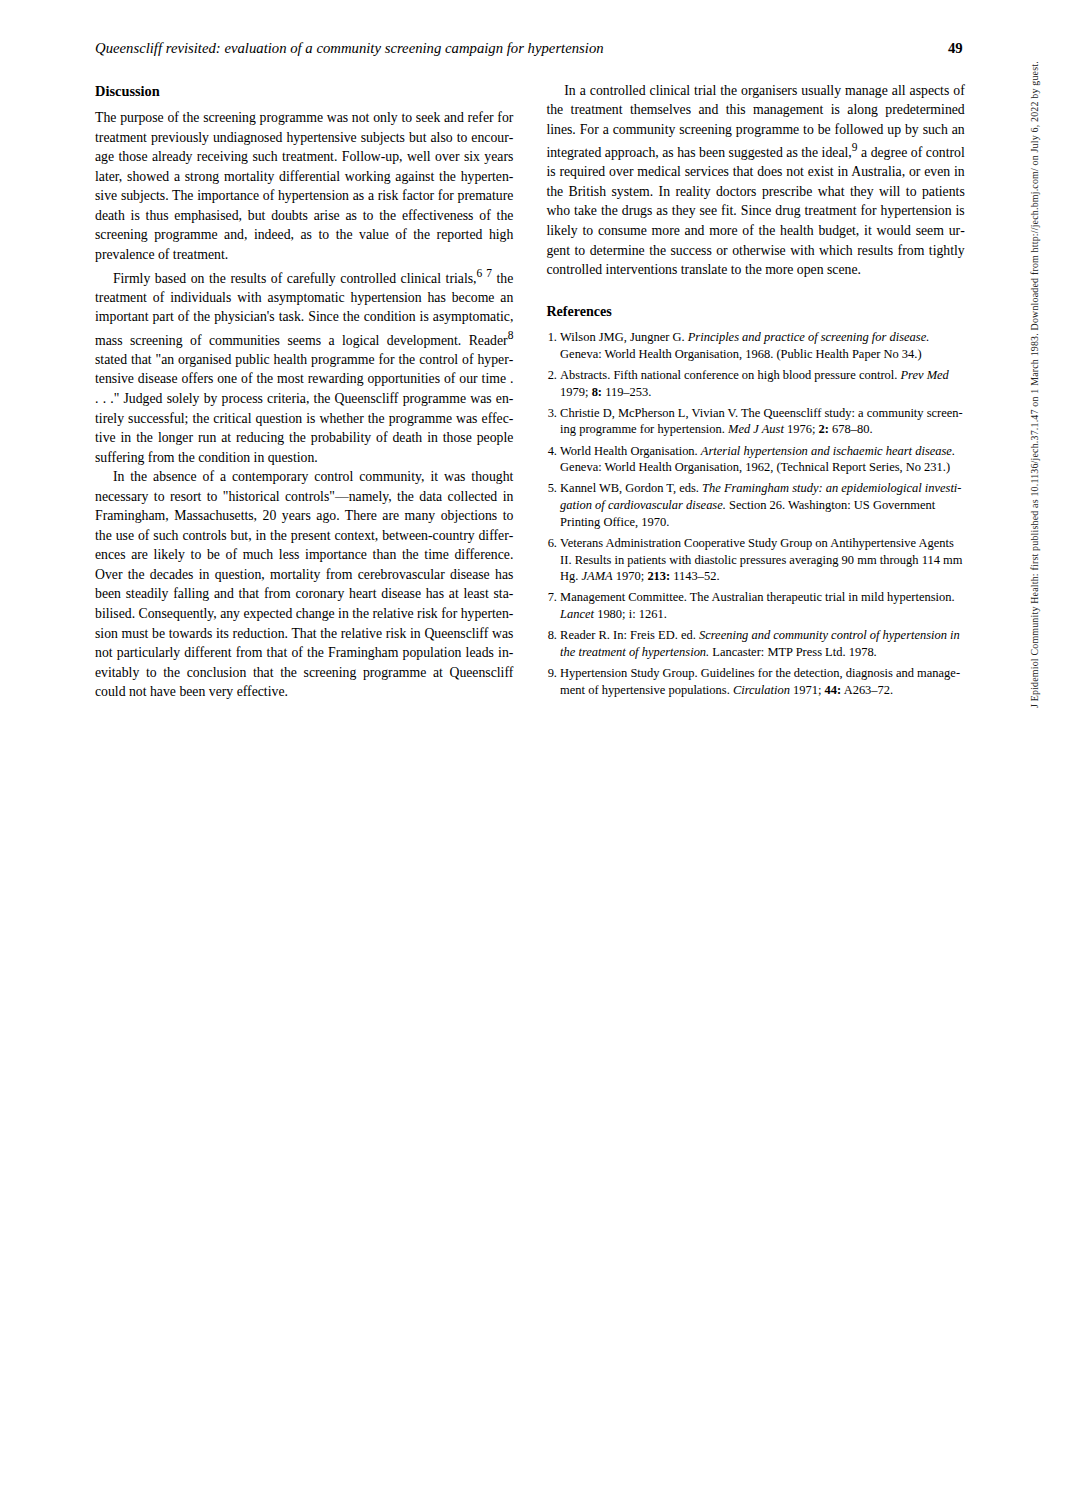J Epidemiol Community Health: first published as 10.1136/jech.37.1.47 on 1 March 1983. Downloaded from http://jech.bmj.com/ on July 6, 2022 by guest. Protected by copyright.
Queenscliff revisited: evaluation of a community screening campaign for hypertension 49
Discussion
The purpose of the screening programme was not only to seek and refer for treatment previously undiagnosed hypertensive subjects but also to encourage those already receiving such treatment. Follow-up, well over six years later, showed a strong mortality differential working against the hypertensive subjects. The importance of hypertension as a risk factor for premature death is thus emphasised, but doubts arise as to the effectiveness of the screening programme and, indeed, as to the value of the reported high prevalence of treatment.
Firmly based on the results of carefully controlled clinical trials,6 7 the treatment of individuals with asymptomatic hypertension has become an important part of the physician's task. Since the condition is asymptomatic, mass screening of communities seems a logical development. Reader8 stated that "an organised public health programme for the control of hypertensive disease offers one of the most rewarding opportunities of our time . . . ." Judged solely by process criteria, the Queenscliff programme was entirely successful; the critical question is whether the programme was effective in the longer run at reducing the probability of death in those people suffering from the condition in question.
In the absence of a contemporary control community, it was thought necessary to resort to "historical controls"—namely, the data collected in Framingham, Massachusetts, 20 years ago. There are many objections to the use of such controls but, in the present context, between-country differences are likely to be of much less importance than the time difference. Over the decades in question, mortality from cerebrovascular disease has been steadily falling and that from coronary heart disease has at least stabilised. Consequently, any expected change in the relative risk for hypertension must be towards its reduction. That the relative risk in Queenscliff was not particularly different from that of the Framingham population leads inevitably to the conclusion that the screening programme at Queenscliff could not have been very effective.
In a controlled clinical trial the organisers usually manage all aspects of the treatment themselves and this management is along predetermined lines. For a community screening programme to be followed up by such an integrated approach, as has been suggested as the ideal,9 a degree of control is required over medical services that does not exist in Australia, or even in the British system. In reality doctors prescribe what they will to patients who take the drugs as they see fit. Since drug treatment for hypertension is likely to consume more and more of the health budget, it would seem urgent to determine the success or otherwise with which results from tightly controlled interventions translate to the more open scene.
References
Wilson JMG, Jungner G. Principles and practice of screening for disease. Geneva: World Health Organisation, 1968. (Public Health Paper No 34.)
Abstracts. Fifth national conference on high blood pressure control. Prev Med 1979; 8: 119–253.
Christie D, McPherson L, Vivian V. The Queenscliff study: a community screening programme for hypertension. Med J Aust 1976; 2: 678–80.
World Health Organisation. Arterial hypertension and ischaemic heart disease. Geneva: World Health Organisation, 1962, (Technical Report Series, No 231.)
Kannel WB, Gordon T, eds. The Framingham study: an epidemiological investigation of cardiovascular disease. Section 26. Washington: US Government Printing Office, 1970.
Veterans Administration Cooperative Study Group on Antihypertensive Agents II. Results in patients with diastolic pressures averaging 90 mm through 114 mm Hg. JAMA 1970; 213: 1143–52.
Management Committee. The Australian therapeutic trial in mild hypertension. Lancet 1980; i: 1261.
Reader R. In: Freis ED. ed. Screening and community control of hypertension in the treatment of hypertension. Lancaster: MTP Press Ltd. 1978.
Hypertension Study Group. Guidelines for the detection, diagnosis and management of hypertensive populations. Circulation 1971; 44: A263–72.